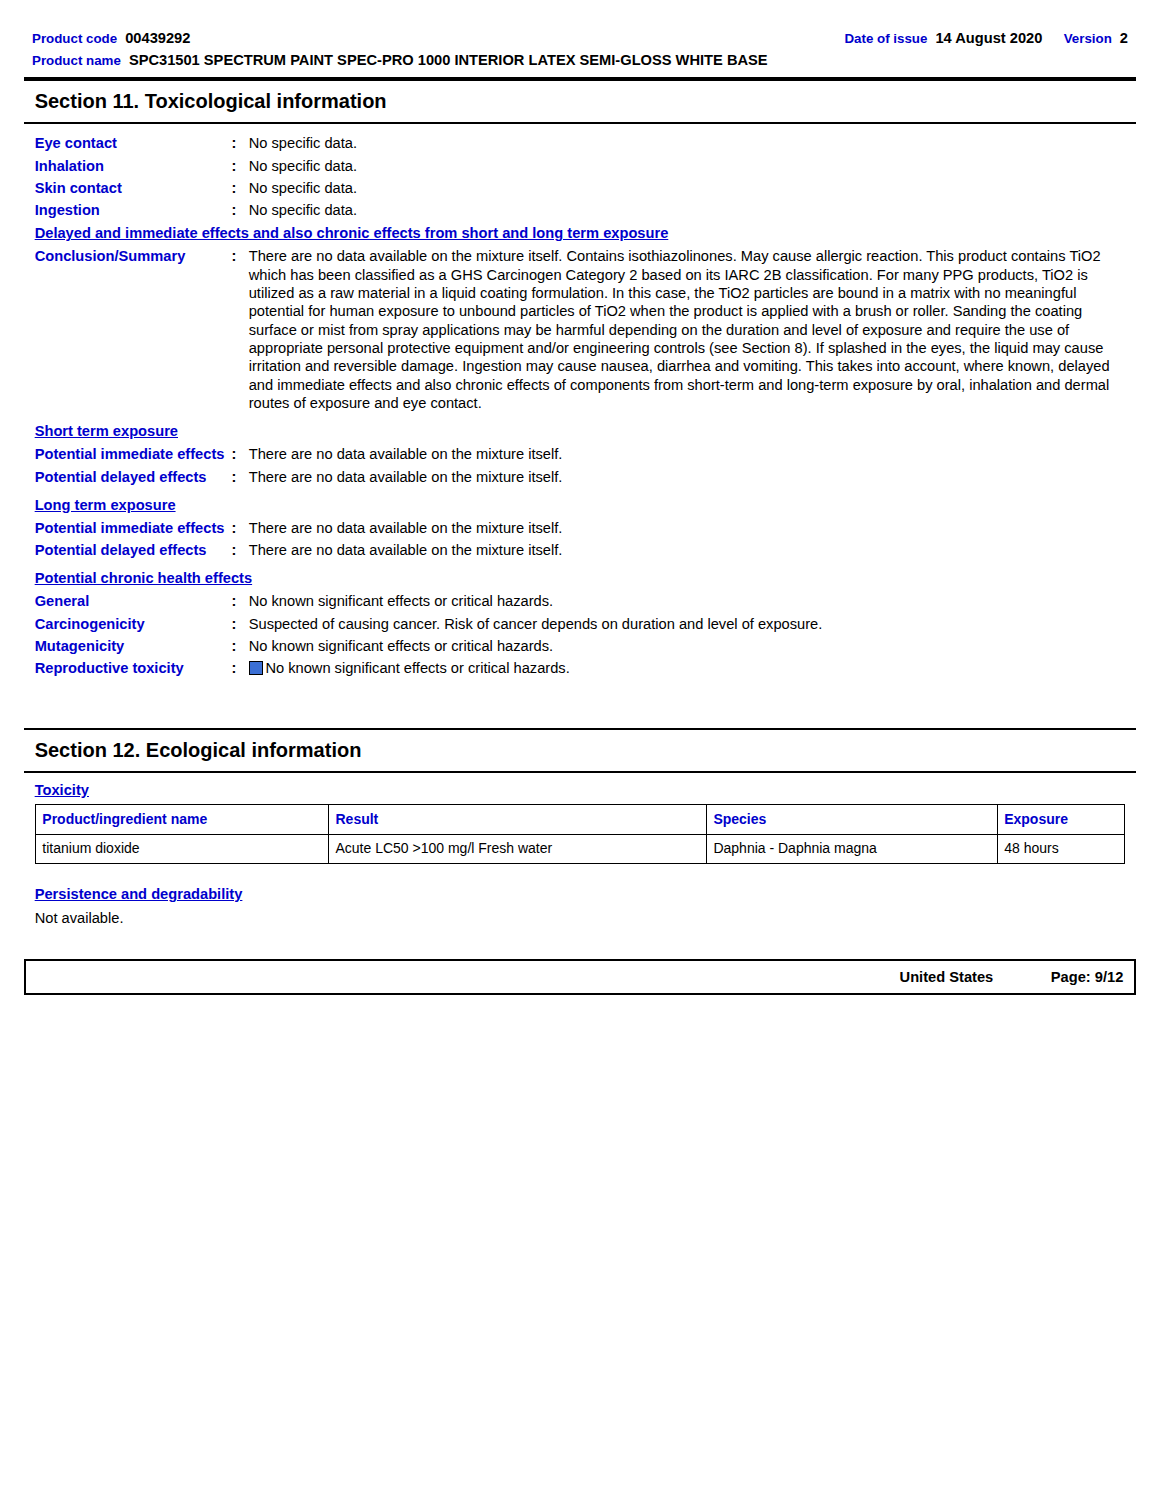Product code 00439292
Date of issue 14 August 2020 Version 2
Product name SPC31501 SPECTRUM PAINT SPEC-PRO 1000 INTERIOR LATEX SEMI-GLOSS WHITE BASE
Section 11. Toxicological information
| Eye contact | : | No specific data. |
| Inhalation | : | No specific data. |
| Skin contact | : | No specific data. |
| Ingestion | : | No specific data. |
Delayed and immediate effects and also chronic effects from short and long term exposure
| Conclusion/Summary | : | There are no data available on the mixture itself. Contains isothiazolinones. May cause allergic reaction. This product contains TiO2 which has been classified as a GHS Carcinogen Category 2 based on its IARC 2B classification. For many PPG products, TiO2 is utilized as a raw material in a liquid coating formulation. In this case, the TiO2 particles are bound in a matrix with no meaningful potential for human exposure to unbound particles of TiO2 when the product is applied with a brush or roller. Sanding the coating surface or mist from spray applications may be harmful depending on the duration and level of exposure and require the use of appropriate personal protective equipment and/or engineering controls (see Section 8). If splashed in the eyes, the liquid may cause irritation and reversible damage. Ingestion may cause nausea, diarrhea and vomiting. This takes into account, where known, delayed and immediate effects and also chronic effects of components from short-term and long-term exposure by oral, inhalation and dermal routes of exposure and eye contact. |
Short term exposure
| Potential immediate effects | : | There are no data available on the mixture itself. |
| Potential delayed effects | : | There are no data available on the mixture itself. |
Long term exposure
| Potential immediate effects | : | There are no data available on the mixture itself. |
| Potential delayed effects | : | There are no data available on the mixture itself. |
Potential chronic health effects
| General | : | No known significant effects or critical hazards. |
| Carcinogenicity | : | Suspected of causing cancer. Risk of cancer depends on duration and level of exposure. |
| Mutagenicity | : | No known significant effects or critical hazards. |
| Reproductive toxicity | : | No known significant effects or critical hazards. |
Section 12. Ecological information
Toxicity
| Product/ingredient name | Result | Species | Exposure |
| --- | --- | --- | --- |
| titanium dioxide | Acute LC50 >100 mg/l Fresh water | Daphnia - Daphnia magna | 48 hours |
Persistence and degradability
Not available.
United States Page: 9/12